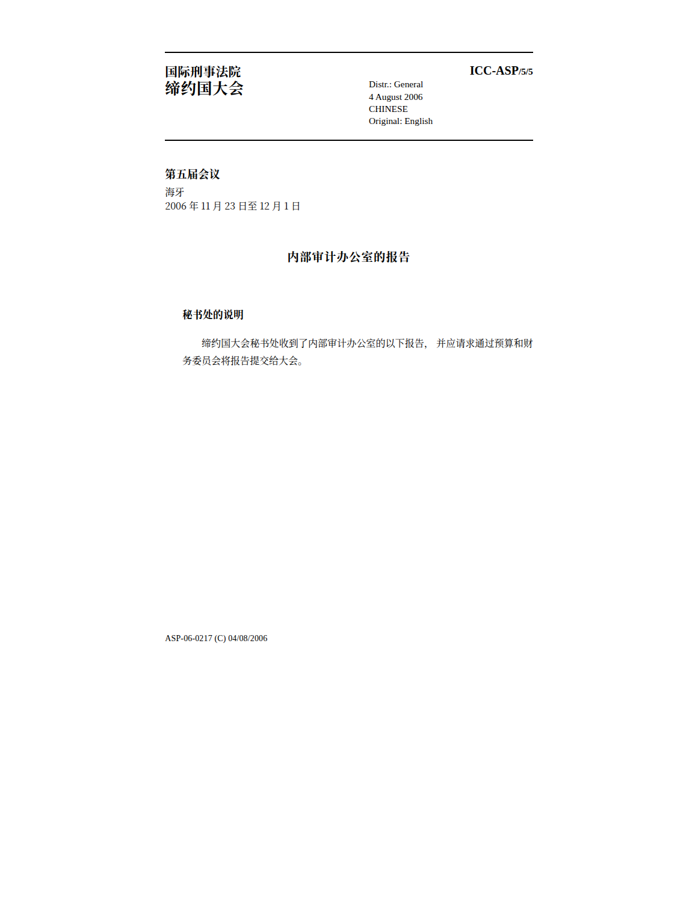| 国际刑事法院 | ICC-ASP /5/5 |
| 缔约国大会 | Distr.: General 4 August 2006 CHINESE Original: English |
第五届会议
海牙
2006 年 11 月 23 日至 12 月 1 日
内部审计办公室的报告
秘书处的说明
缔约国大会秘书处收到了内部审计办公室的以下报告， 并应请求通过预算和财务委员会将报告提交给大会。
ASP-06-0217 (C) 04/08/2006